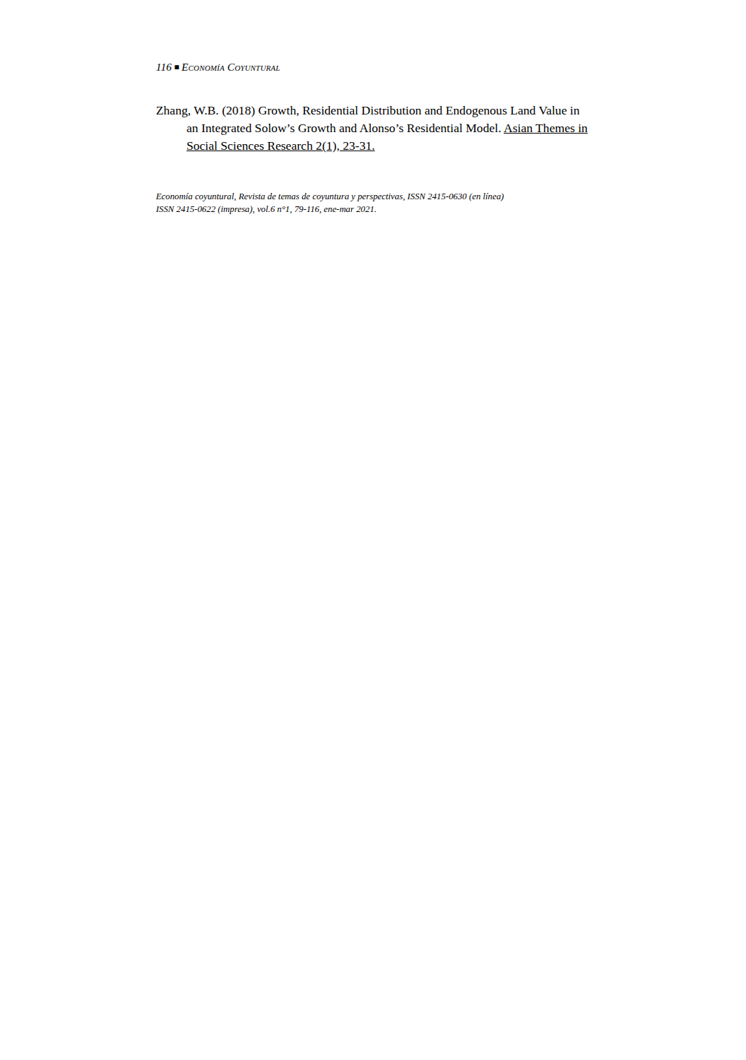116■Economía Coyuntural
Zhang, W.B. (2018) Growth, Residential Distribution and Endogenous Land Value in an Integrated Solow’s Growth and Alonso’s Residential Model. Asian Themes in Social Sciences Research 2(1), 23-31.
Economía coyuntural, Revista de temas de coyuntura y perspectivas, ISSN 2415-0630 (en línea)
ISSN 2415-0622 (impresa), vol.6 n°1, 79-116, ene-mar 2021.